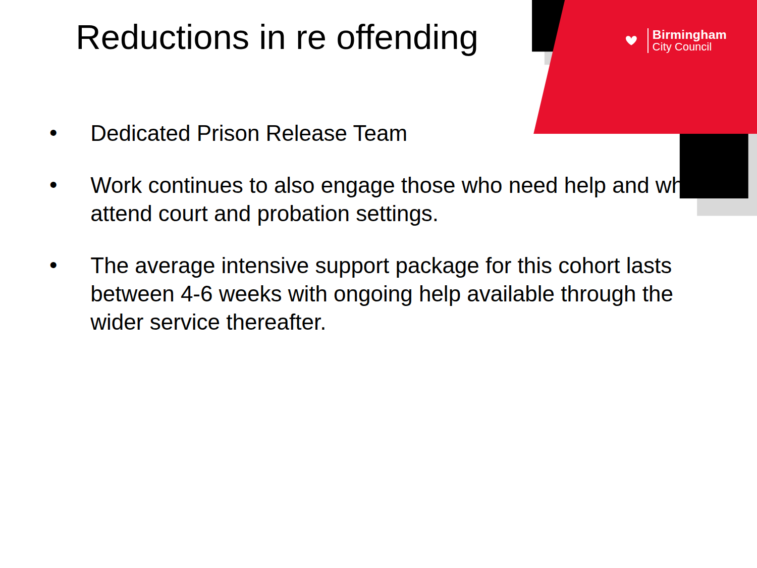Birmingham
City Council
Reductions in re offending
Dedicated Prison Release Team
Work continues to also engage those who need help and who attend court and probation settings.
The average intensive support package for this cohort lasts between 4-6 weeks with ongoing help available through the wider service thereafter.